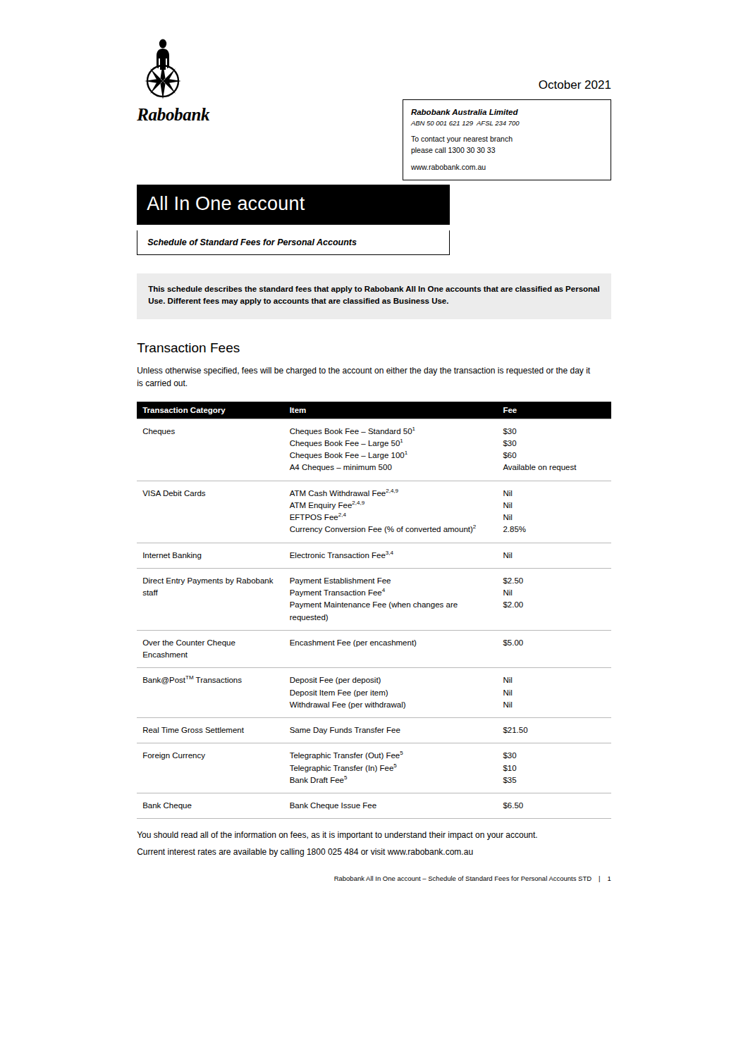Rabobank
October 2021
Rabobank Australia Limited
ABN 50 001 621 129 AFSL 234 700
To contact your nearest branch
please call 1300 30 30 33
www.rabobank.com.au
All In One account
Schedule of Standard Fees for Personal Accounts
This schedule describes the standard fees that apply to Rabobank All In One accounts that are classified as Personal Use. Different fees may apply to accounts that are classified as Business Use.
Transaction Fees
Unless otherwise specified, fees will be charged to the account on either the day the transaction is requested or the day it is carried out.
| Transaction Category | Item | Fee |
| --- | --- | --- |
| Cheques | Cheques Book Fee – Standard 50 1 Cheques Book Fee – Large 50 1 Cheques Book Fee – Large 100 1 A4 Cheques – minimum 500 | $30 $30 $60 Available on request |
| VISA Debit Cards | ATM Cash Withdrawal Fee 2,4,9 ATM Enquiry Fee 2,4,9 EFTPOS Fee 2,4 Currency Conversion Fee (% of converted amount) 2 | Nil Nil Nil 2.85% |
| Internet Banking | Electronic Transaction Fee 3,4 | Nil |
| Direct Entry Payments by Rabobank staff | Payment Establishment Fee Payment Transaction Fee 4 Payment Maintenance Fee (when changes are requested) | $2.50 Nil $2.00 |
| Over the Counter Cheque Encashment | Encashment Fee (per encashment) | $5.00 |
| Bank@Post TM Transactions | Deposit Fee (per deposit) Deposit Item Fee (per item) Withdrawal Fee (per withdrawal) | Nil Nil Nil |
| Real Time Gross Settlement | Same Day Funds Transfer Fee | $21.50 |
| Foreign Currency | Telegraphic Transfer (Out) Fee 5 Telegraphic Transfer (In) Fee 5 Bank Draft Fee 5 | $30 $10 $35 |
| Bank Cheque | Bank Cheque Issue Fee | $6.50 |
You should read all of the information on fees, as it is important to understand their impact on your account.
Current interest rates are available by calling 1800 025 484 or visit www.rabobank.com.au
Rabobank All In One account – Schedule of Standard Fees for Personal Accounts STD|1